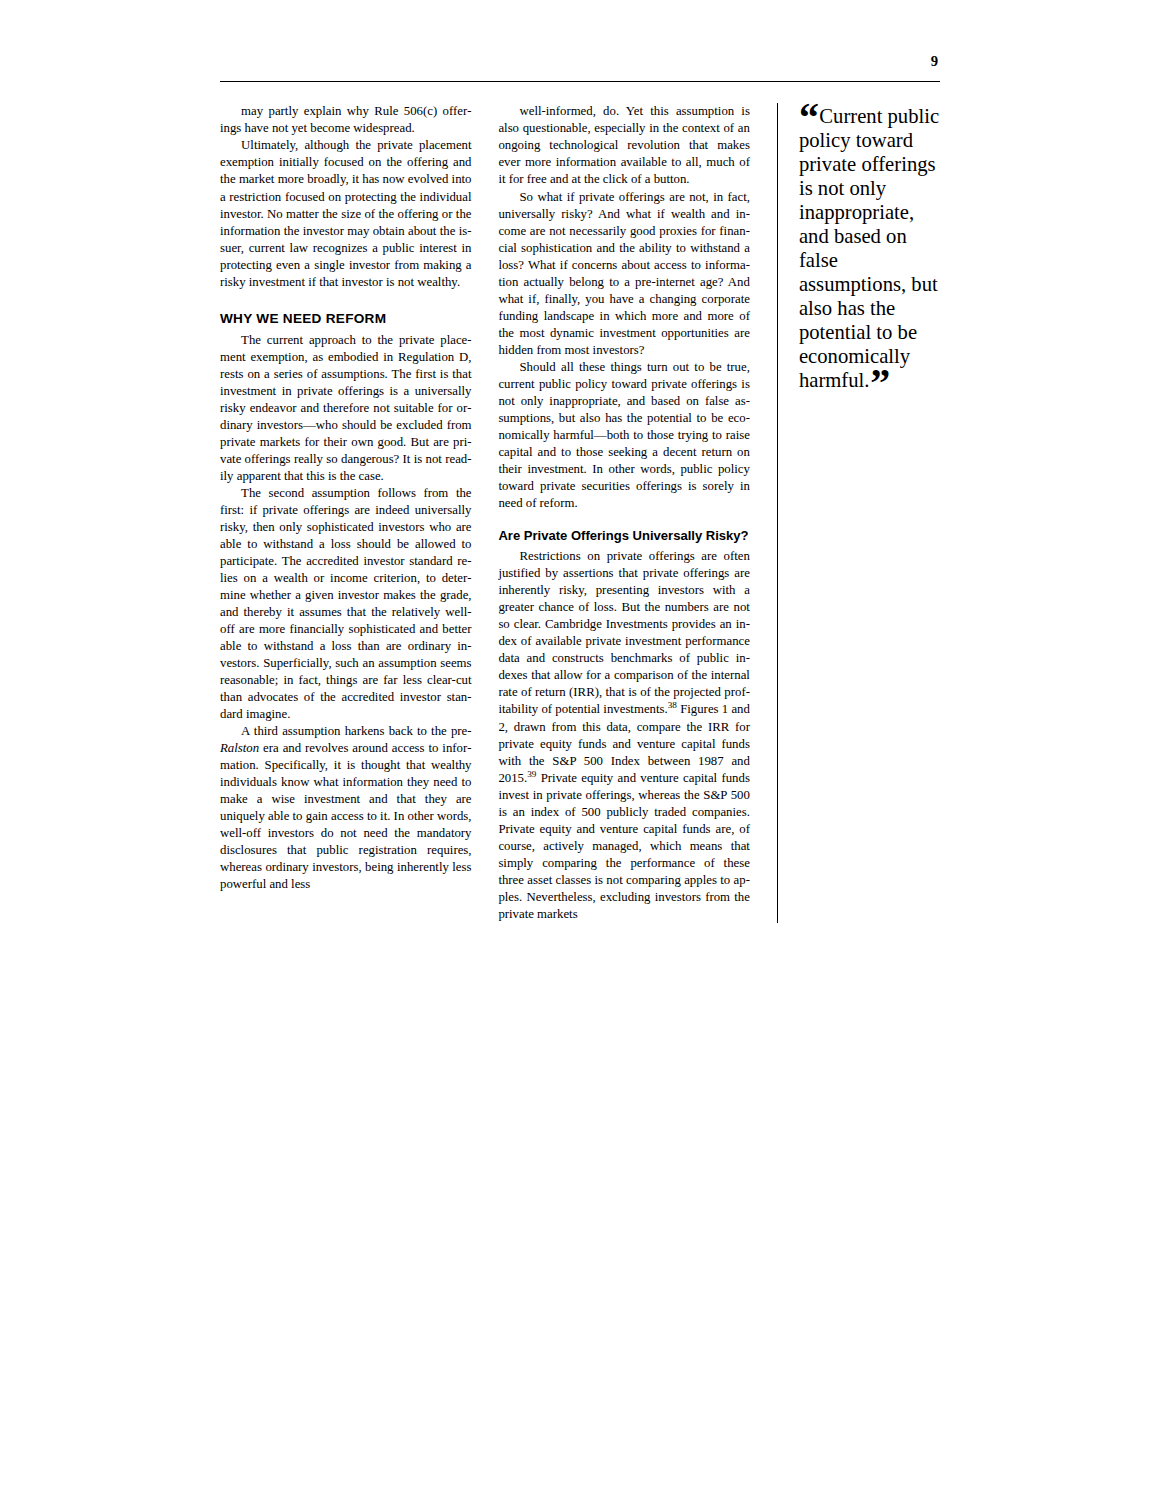9
may partly explain why Rule 506(c) offerings have not yet become widespread.
Ultimately, although the private placement exemption initially focused on the offering and the market more broadly, it has now evolved into a restriction focused on protecting the individual investor. No matter the size of the offering or the information the investor may obtain about the issuer, current law recognizes a public interest in protecting even a single investor from making a risky investment if that investor is not wealthy.
Why We Need Reform
The current approach to the private placement exemption, as embodied in Regulation D, rests on a series of assumptions. The first is that investment in private offerings is a universally risky endeavor and therefore not suitable for ordinary investors—who should be excluded from private markets for their own good. But are private offerings really so dangerous? It is not readily apparent that this is the case.
The second assumption follows from the first: if private offerings are indeed universally risky, then only sophisticated investors who are able to withstand a loss should be allowed to participate. The accredited investor standard relies on a wealth or income criterion, to determine whether a given investor makes the grade, and thereby it assumes that the relatively well-off are more financially sophisticated and better able to withstand a loss than are ordinary investors. Superficially, such an assumption seems reasonable; in fact, things are far less clear-cut than advocates of the accredited investor standard imagine.
A third assumption harkens back to the pre-Ralston era and revolves around access to information. Specifically, it is thought that wealthy individuals know what information they need to make a wise investment and that they are uniquely able to gain access to it. In other words, well-off investors do not need the mandatory disclosures that public registration requires, whereas ordinary investors, being inherently less powerful and less
well-informed, do. Yet this assumption is also questionable, especially in the context of an ongoing technological revolution that makes ever more information available to all, much of it for free and at the click of a button.
So what if private offerings are not, in fact, universally risky? And what if wealth and income are not necessarily good proxies for financial sophistication and the ability to withstand a loss? What if concerns about access to information actually belong to a pre-internet age? And what if, finally, you have a changing corporate funding landscape in which more and more of the most dynamic investment opportunities are hidden from most investors?
Should all these things turn out to be true, current public policy toward private offerings is not only inappropriate, and based on false assumptions, but also has the potential to be economically harmful—both to those trying to raise capital and to those seeking a decent return on their investment. In other words, public policy toward private securities offerings is sorely in need of reform.
Are Private Offerings Universally Risky?
Restrictions on private offerings are often justified by assertions that private offerings are inherently risky, presenting investors with a greater chance of loss. But the numbers are not so clear. Cambridge Investments provides an index of available private investment performance data and constructs benchmarks of public indexes that allow for a comparison of the internal rate of return (IRR), that is of the projected profitability of potential investments.38 Figures 1 and 2, drawn from this data, compare the IRR for private equity funds and venture capital funds with the S&P 500 Index between 1987 and 2015.39 Private equity and venture capital funds invest in private offerings, whereas the S&P 500 is an index of 500 publicly traded companies. Private equity and venture capital funds are, of course, actively managed, which means that simply comparing the performance of these three asset classes is not comparing apples to apples. Nevertheless, excluding investors from the private markets
“Current public policy toward private offerings is not only inappropriate, and based on false assumptions, but also has the potential to be economically harmful.”